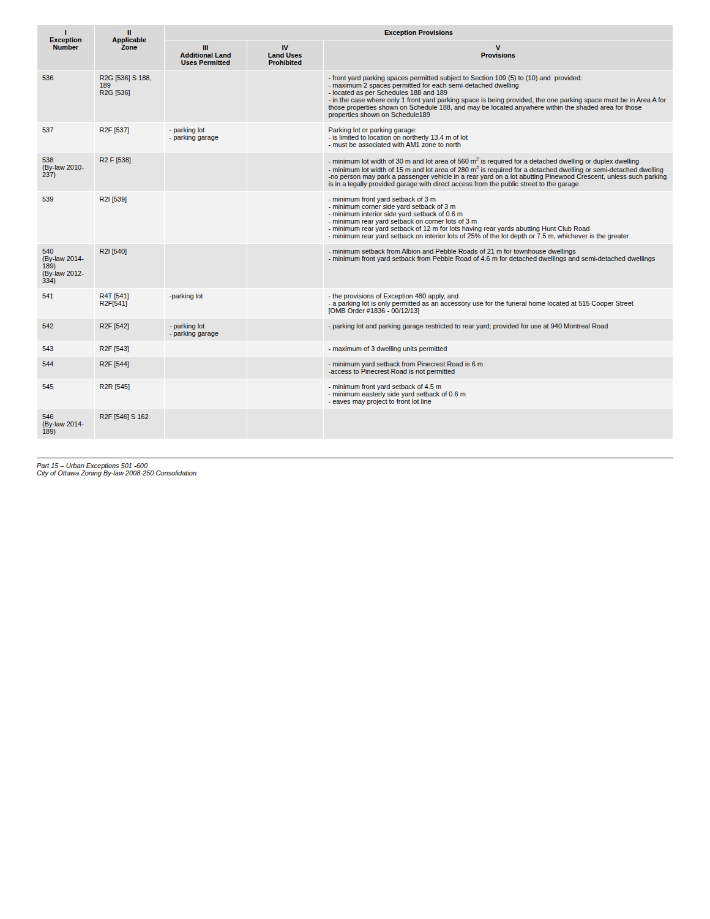| I Exception Number | II Applicable Zone | Exception Provisions |
| --- | --- | --- |
| III Additional Land Uses Permitted | IV Land Uses Prohibited | V Provisions |
| 536 | R2G [536] S 188, 189 R2G [536] | | | - front yard parking spaces permitted subject to Section 109 (5) to (10) and provided: - maximum 2 spaces permitted for each semi-detached dwelling - located as per Schedules 188 and 189 - in the case where only 1 front yard parking space is being provided, the one parking space must be in Area A for those properties shown on Schedule 188, and may be located anywhere within the shaded area for those properties shown on Schedule189 |
| 537 | R2F [537] | - parking lot - parking garage | | Parking lot or parking garage: - is limited to location on northerly 13.4 m of lot - must be associated with AM1 zone to north |
| 538 (By-law 2010-237) | R2 F [538] | | | - minimum lot width of 30 m and lot area of 560 m 2 is required for a detached dwelling or duplex dwelling - minimum lot width of 15 m and lot area of 280 m 2 is required for a detached dwelling or semi-detached dwelling -no person may park a passenger vehicle in a rear yard on a lot abutting Pinewood Crescent, unless such parking is in a legally provided garage with direct access from the public street to the garage |
| 539 | R2I [539] | | | - minimum front yard setback of 3 m - minimum corner side yard setback of 3 m - minimum interior side yard setback of 0.6 m - minimum rear yard setback on corner lots of 3 m - minimum rear yard setback of 12 m for lots having rear yards abutting Hunt Club Road - minimum rear yard setback on interior lots of 25% of the lot depth or 7.5 m, whichever is the greater |
| 540 (By-law 2014-189) (By-law 2012-334) | R2I [540] | | | - minimum setback from Albion and Pebble Roads of 21 m for townhouse dwellings - minimum front yard setback from Pebble Road of 4.6 m for detached dwellings and semi-detached dwellings |
| 541 | R4T [541] R2F[541] | -parking lot | | - the provisions of Exception 480 apply, and - a parking lot is only permitted as an accessory use for the funeral home located at 515 Cooper Street [OMB Order #1836 - 00/12/13] |
| 542 | R2F [542] | - parking lot - parking garage | | - parking lot and parking garage restricted to rear yard; provided for use at 940 Montreal Road |
| 543 | R2F [543] | | | - maximum of 3 dwelling units permitted |
| 544 | R2F [544] | | | - minimum yard setback from Pinecrest Road is 6 m -access to Pinecrest Road is not permitted |
| 545 | R2R [545] | | | - minimum front yard setback of 4.5 m - minimum easterly side yard setback of 0.6 m - eaves may project to front lot line |
| 546 (By-law 2014-189) | R2F [546] S 162 | | | |
Part 15 – Urban Exceptions 501 -600
City of Ottawa Zoning By-law 2008-250 Consolidation